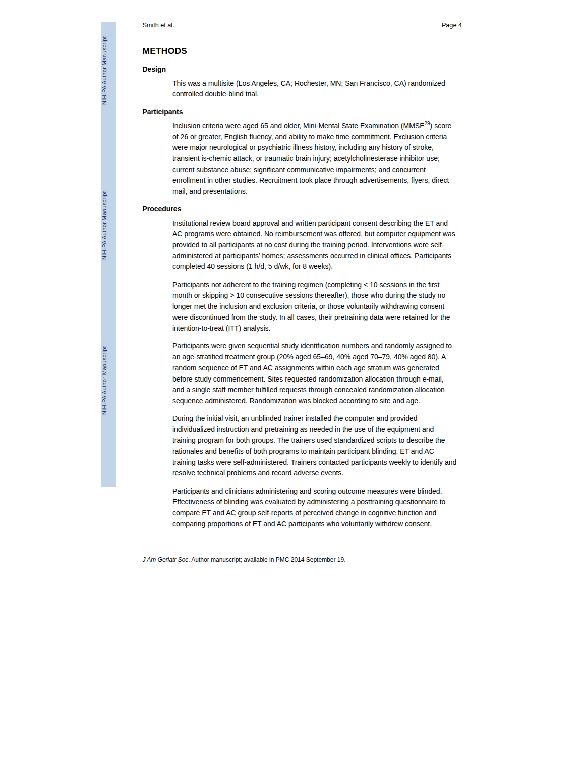NIH-PA Author Manuscript
NIH-PA Author Manuscript
NIH-PA Author Manuscript
Smith et al. Page 4
METHODS
Design
This was a multisite (Los Angeles, CA; Rochester, MN; San Francisco, CA) randomized controlled double-blind trial.
Participants
Inclusion criteria were aged 65 and older, Mini-Mental State Examination (MMSE29) score of 26 or greater, English fluency, and ability to make time commitment. Exclusion criteria were major neurological or psychiatric illness history, including any history of stroke, transient is-chemic attack, or traumatic brain injury; acetylcholinesterase inhibitor use; current substance abuse; significant communicative impairments; and concurrent enrollment in other studies. Recruitment took place through advertisements, flyers, direct mail, and presentations.
Procedures
Institutional review board approval and written participant consent describing the ET and AC programs were obtained. No reimbursement was offered, but computer equipment was provided to all participants at no cost during the training period. Interventions were self-administered at participants’ homes; assessments occurred in clinical offices. Participants completed 40 sessions (1 h/d, 5 d/wk, for 8 weeks).
Participants not adherent to the training regimen (completing < 10 sessions in the first month or skipping > 10 consecutive sessions thereafter), those who during the study no longer met the inclusion and exclusion criteria, or those voluntarily withdrawing consent were discontinued from the study. In all cases, their pretraining data were retained for the intention-to-treat (ITT) analysis.
Participants were given sequential study identification numbers and randomly assigned to an age-stratified treatment group (20% aged 65–69, 40% aged 70–79, 40% aged 80). A random sequence of ET and AC assignments within each age stratum was generated before study commencement. Sites requested randomization allocation through e-mail, and a single staff member fulfilled requests through concealed randomization allocation sequence administered. Randomization was blocked according to site and age.
During the initial visit, an unblinded trainer installed the computer and provided individualized instruction and pretraining as needed in the use of the equipment and training program for both groups. The trainers used standardized scripts to describe the rationales and benefits of both programs to maintain participant blinding. ET and AC training tasks were self-administered. Trainers contacted participants weekly to identify and resolve technical problems and record adverse events.
Participants and clinicians administering and scoring outcome measures were blinded. Effectiveness of blinding was evaluated by administering a posttraining questionnaire to compare ET and AC group self-reports of perceived change in cognitive function and comparing proportions of ET and AC participants who voluntarily withdrew consent.
J Am Geriatr Soc. Author manuscript; available in PMC 2014 September 19.